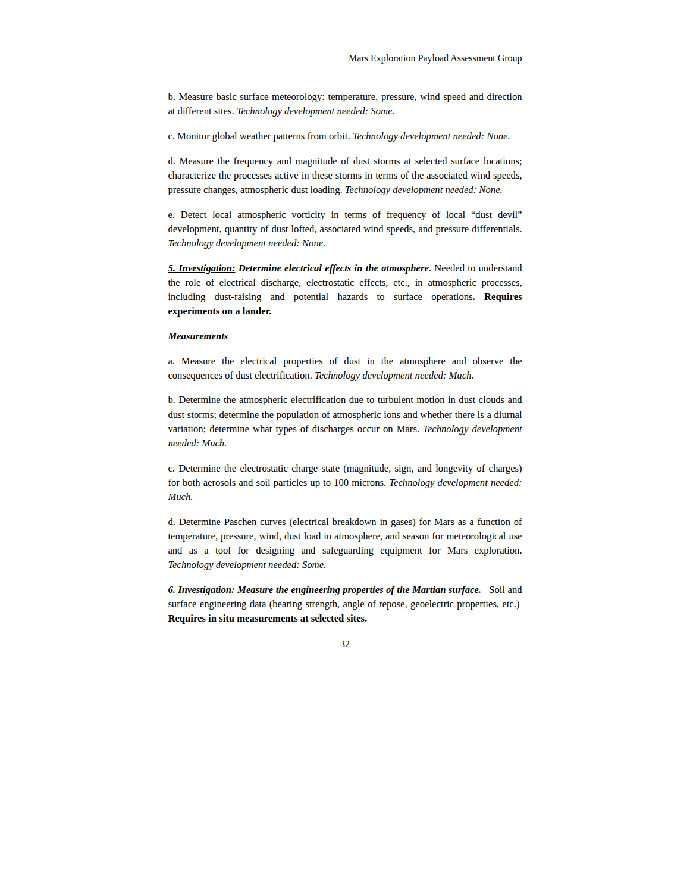Mars Exploration Payload Assessment Group
b. Measure basic surface meteorology: temperature, pressure, wind speed and direction at different sites. Technology development needed: Some.
c. Monitor global weather patterns from orbit. Technology development needed: None.
d. Measure the frequency and magnitude of dust storms at selected surface locations; characterize the processes active in these storms in terms of the associated wind speeds, pressure changes, atmospheric dust loading. Technology development needed: None.
e. Detect local atmospheric vorticity in terms of frequency of local “dust devil” development, quantity of dust lofted, associated wind speeds, and pressure differentials. Technology development needed: None.
5. Investigation: Determine electrical effects in the atmosphere. Needed to understand the role of electrical discharge, electrostatic effects, etc., in atmospheric processes, including dust-raising and potential hazards to surface operations. Requires experiments on a lander.
Measurements
a. Measure the electrical properties of dust in the atmosphere and observe the consequences of dust electrification. Technology development needed: Much.
b. Determine the atmospheric electrification due to turbulent motion in dust clouds and dust storms; determine the population of atmospheric ions and whether there is a diurnal variation; determine what types of discharges occur on Mars. Technology development needed: Much.
c. Determine the electrostatic charge state (magnitude, sign, and longevity of charges) for both aerosols and soil particles up to 100 microns. Technology development needed: Much.
d. Determine Paschen curves (electrical breakdown in gases) for Mars as a function of temperature, pressure, wind, dust load in atmosphere, and season for meteorological use and as a tool for designing and safeguarding equipment for Mars exploration. Technology development needed: Some.
6. Investigation: Measure the engineering properties of the Martian surface. Soil and surface engineering data (bearing strength, angle of repose, geoelectric properties, etc.) Requires in situ measurements at selected sites.
32